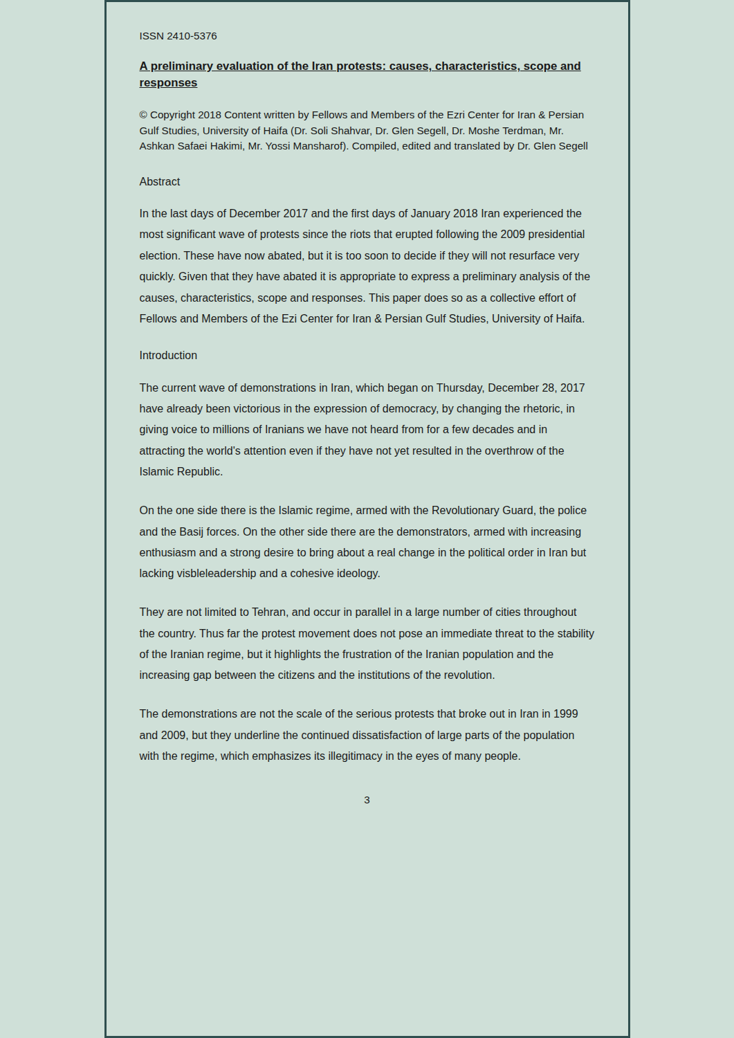ISSN 2410-5376
A preliminary evaluation of the Iran protests: causes, characteristics, scope and responses
© Copyright 2018 Content written by Fellows and Members of the Ezri Center for Iran & Persian Gulf Studies, University of Haifa (Dr. Soli Shahvar, Dr. Glen Segell, Dr. Moshe Terdman, Mr. Ashkan Safaei Hakimi, Mr. Yossi Mansharof). Compiled, edited and translated by Dr. Glen Segell
Abstract
In the last days of December 2017 and the first days of January 2018 Iran experienced the most significant wave of protests since the riots that erupted following the 2009 presidential election. These have now abated, but it is too soon to decide if they will not resurface very quickly. Given that they have abated it is appropriate to express a preliminary analysis of the causes, characteristics, scope and responses. This paper does so as a collective effort of Fellows and Members of the Ezi Center for Iran & Persian Gulf Studies, University of Haifa.
Introduction
The current wave of demonstrations in Iran, which began on Thursday, December 28, 2017 have already been victorious in the expression of democracy, by changing the rhetoric, in giving voice to millions of Iranians we have not heard from for a few decades and in attracting the world's attention even if they have not yet resulted in the overthrow of the Islamic Republic.
On the one side there is the Islamic regime, armed with the Revolutionary Guard, the police and the Basij forces. On the other side there are the demonstrators, armed with increasing enthusiasm and a strong desire to bring about a real change in the political order in Iran but lacking visbleleadership and a cohesive ideology.
They are not limited to Tehran, and occur in parallel in a large number of cities throughout the country. Thus far the protest movement does not pose an immediate threat to the stability of the Iranian regime, but it highlights the frustration of the Iranian population and the increasing gap between the citizens and the institutions of the revolution.
The demonstrations are not the scale of the serious protests that broke out in Iran in 1999 and 2009, but they underline the continued dissatisfaction of large parts of the population with the regime, which emphasizes its illegitimacy in the eyes of many people.
3